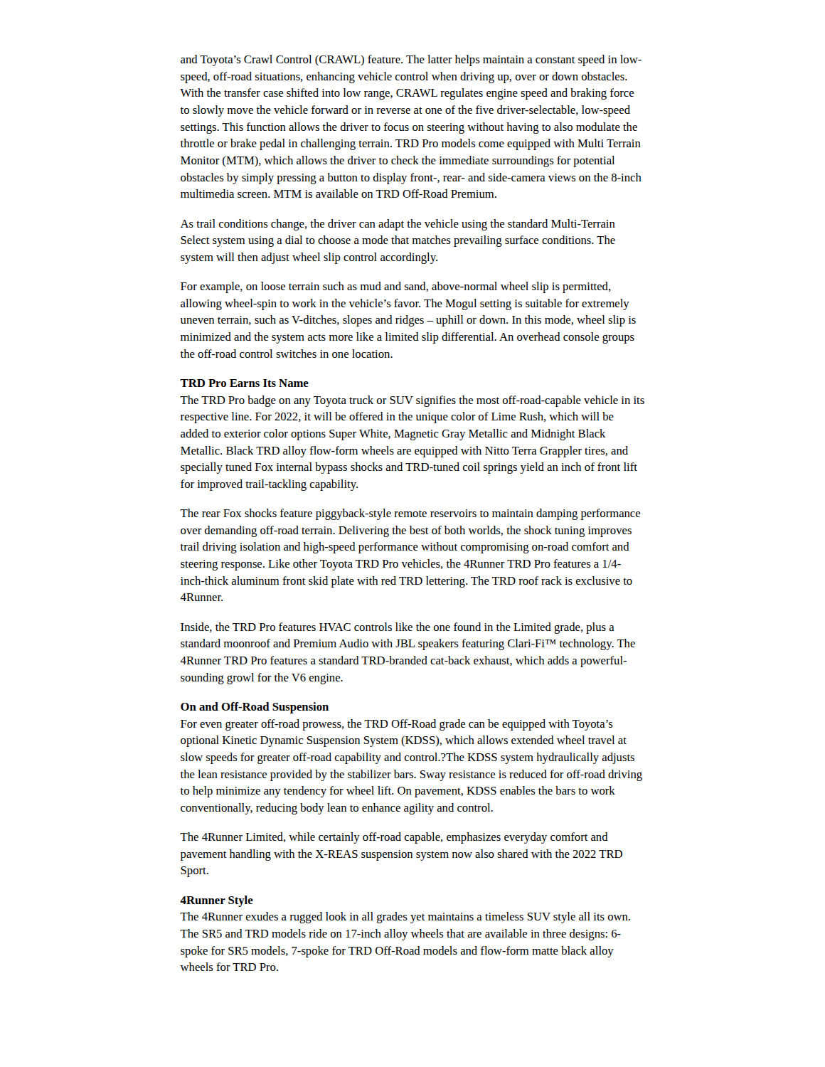and Toyota’s Crawl Control (CRAWL) feature. The latter helps maintain a constant speed in low-speed, off-road situations, enhancing vehicle control when driving up, over or down obstacles. With the transfer case shifted into low range, CRAWL regulates engine speed and braking force to slowly move the vehicle forward or in reverse at one of the five driver-selectable, low-speed settings. This function allows the driver to focus on steering without having to also modulate the throttle or brake pedal in challenging terrain. TRD Pro models come equipped with Multi Terrain Monitor (MTM), which allows the driver to check the immediate surroundings for potential obstacles by simply pressing a button to display front-, rear- and side-camera views on the 8-inch multimedia screen. MTM is available on TRD Off-Road Premium.
As trail conditions change, the driver can adapt the vehicle using the standard Multi-Terrain Select system using a dial to choose a mode that matches prevailing surface conditions. The system will then adjust wheel slip control accordingly.
For example, on loose terrain such as mud and sand, above-normal wheel slip is permitted, allowing wheel-spin to work in the vehicle’s favor. The Mogul setting is suitable for extremely uneven terrain, such as V-ditches, slopes and ridges – uphill or down. In this mode, wheel slip is minimized and the system acts more like a limited slip differential. An overhead console groups the off-road control switches in one location.
TRD Pro Earns Its Name
The TRD Pro badge on any Toyota truck or SUV signifies the most off-road-capable vehicle in its respective line. For 2022, it will be offered in the unique color of Lime Rush, which will be added to exterior color options Super White, Magnetic Gray Metallic and Midnight Black Metallic. Black TRD alloy flow-form wheels are equipped with Nitto Terra Grappler tires, and specially tuned Fox internal bypass shocks and TRD-tuned coil springs yield an inch of front lift for improved trail-tackling capability.
The rear Fox shocks feature piggyback-style remote reservoirs to maintain damping performance over demanding off-road terrain. Delivering the best of both worlds, the shock tuning improves trail driving isolation and high-speed performance without compromising on-road comfort and steering response. Like other Toyota TRD Pro vehicles, the 4Runner TRD Pro features a 1/4-inch-thick aluminum front skid plate with red TRD lettering. The TRD roof rack is exclusive to 4Runner.
Inside, the TRD Pro features HVAC controls like the one found in the Limited grade, plus a standard moonroof and Premium Audio with JBL speakers featuring Clari-Fi™ technology. The 4Runner TRD Pro features a standard TRD-branded cat-back exhaust, which adds a powerful-sounding growl for the V6 engine.
On and Off-Road Suspension
For even greater off-road prowess, the TRD Off-Road grade can be equipped with Toyota’s optional Kinetic Dynamic Suspension System (KDSS), which allows extended wheel travel at slow speeds for greater off-road capability and control.?The KDSS system hydraulically adjusts the lean resistance provided by the stabilizer bars. Sway resistance is reduced for off-road driving to help minimize any tendency for wheel lift. On pavement, KDSS enables the bars to work conventionally, reducing body lean to enhance agility and control.
The 4Runner Limited, while certainly off-road capable, emphasizes everyday comfort and pavement handling with the X-REAS suspension system now also shared with the 2022 TRD Sport.
4Runner Style
The 4Runner exudes a rugged look in all grades yet maintains a timeless SUV style all its own. The SR5 and TRD models ride on 17-inch alloy wheels that are available in three designs: 6-spoke for SR5 models, 7-spoke for TRD Off-Road models and flow-form matte black alloy wheels for TRD Pro.